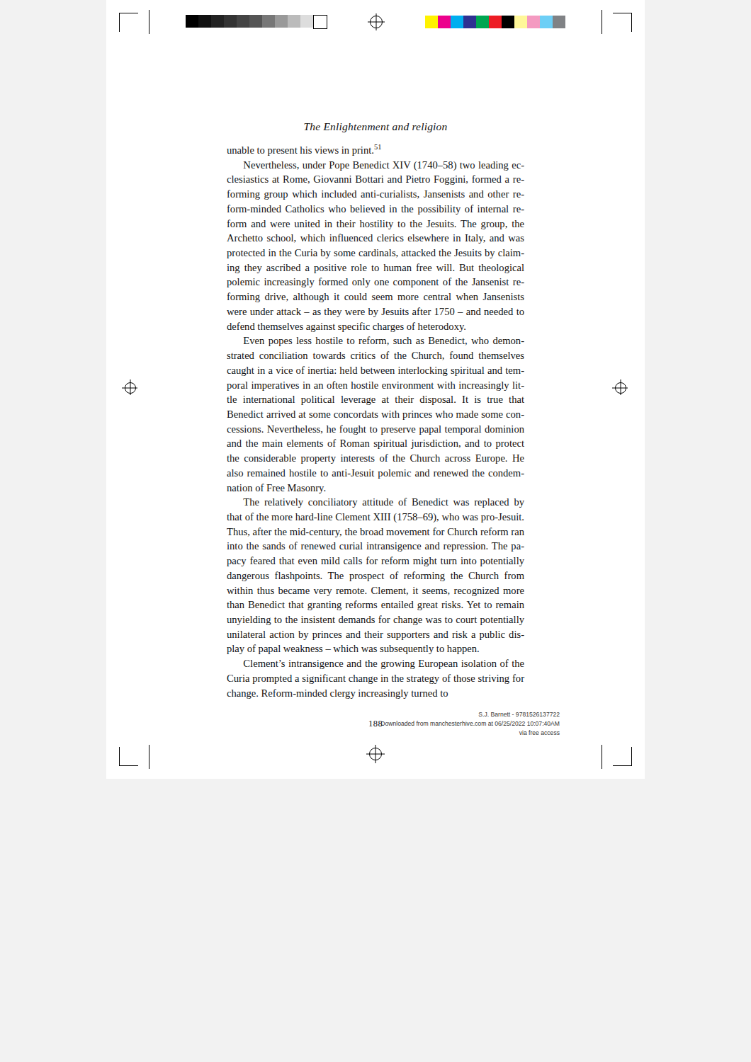The Enlightenment and religion
unable to present his views in print.51
Nevertheless, under Pope Benedict XIV (1740–58) two leading ecclesiastics at Rome, Giovanni Bottari and Pietro Foggini, formed a reforming group which included anti-curialists, Jansenists and other reform-minded Catholics who believed in the possibility of internal reform and were united in their hostility to the Jesuits. The group, the Archetto school, which influenced clerics elsewhere in Italy, and was protected in the Curia by some cardinals, attacked the Jesuits by claiming they ascribed a positive role to human free will. But theological polemic increasingly formed only one component of the Jansenist reforming drive, although it could seem more central when Jansenists were under attack – as they were by Jesuits after 1750 – and needed to defend themselves against specific charges of heterodoxy.
Even popes less hostile to reform, such as Benedict, who demonstrated conciliation towards critics of the Church, found themselves caught in a vice of inertia: held between interlocking spiritual and temporal imperatives in an often hostile environment with increasingly little international political leverage at their disposal. It is true that Benedict arrived at some concordats with princes who made some concessions. Nevertheless, he fought to preserve papal temporal dominion and the main elements of Roman spiritual jurisdiction, and to protect the considerable property interests of the Church across Europe. He also remained hostile to anti-Jesuit polemic and renewed the condemnation of Free Masonry.
The relatively conciliatory attitude of Benedict was replaced by that of the more hard-line Clement XIII (1758–69), who was pro-Jesuit. Thus, after the mid-century, the broad movement for Church reform ran into the sands of renewed curial intransigence and repression. The papacy feared that even mild calls for reform might turn into potentially dangerous flashpoints. The prospect of reforming the Church from within thus became very remote. Clement, it seems, recognized more than Benedict that granting reforms entailed great risks. Yet to remain unyielding to the insistent demands for change was to court potentially unilateral action by princes and their supporters and risk a public display of papal weakness – which was subsequently to happen.
Clement’s intransigence and the growing European isolation of the Curia prompted a significant change in the strategy of those striving for change. Reform-minded clergy increasingly turned to
188
S.J. Barnett - 9781526137722
Downloaded from manchesterhive.com at 06/25/2022 10:07:40AM
via free access